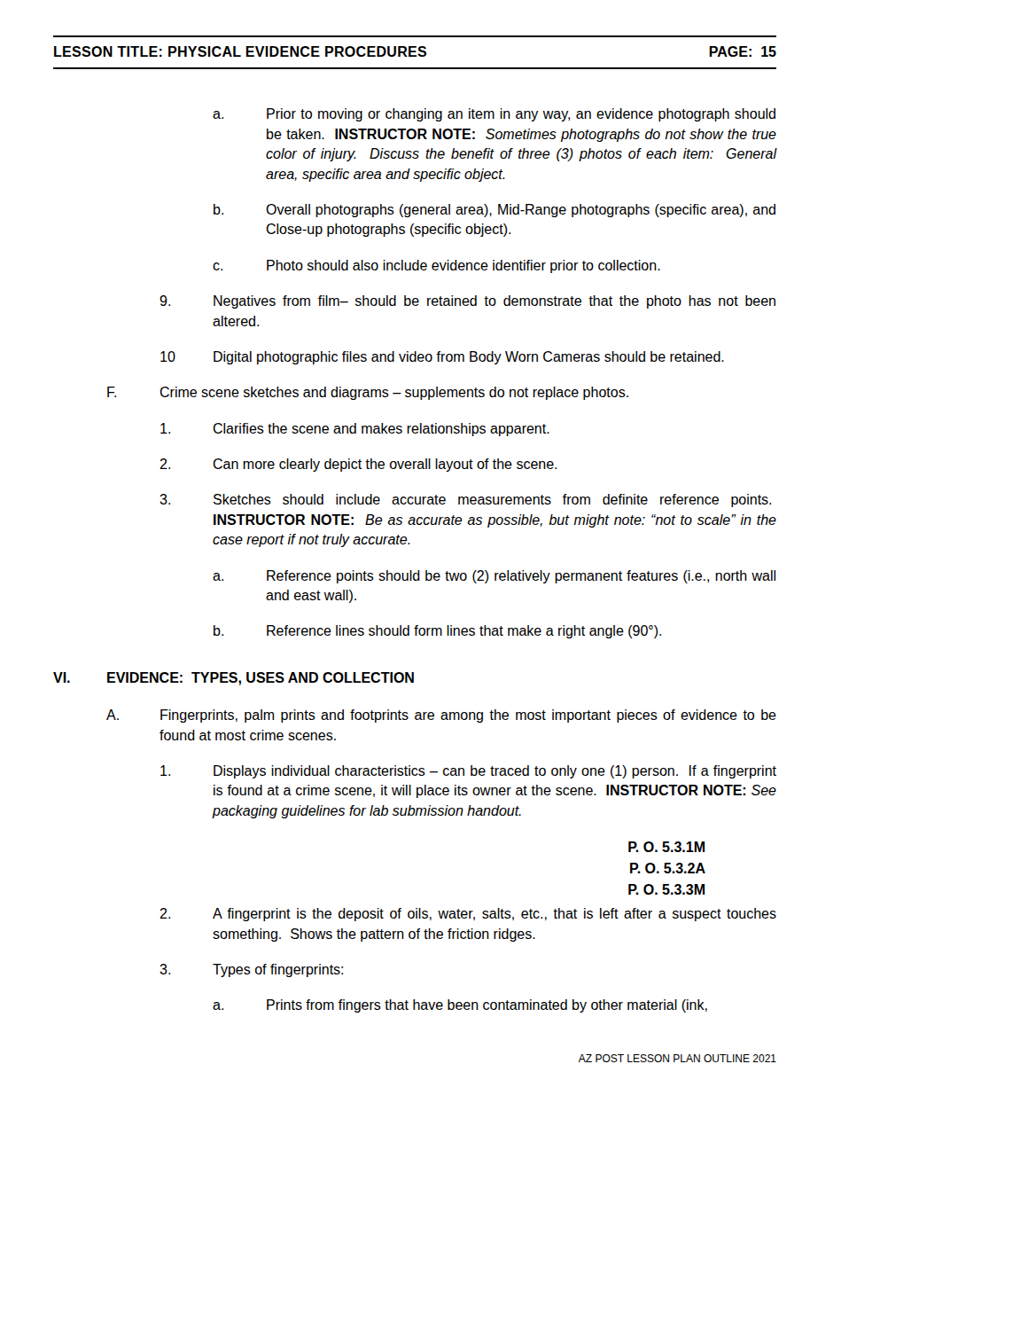LESSON TITLE: PHYSICAL EVIDENCE PROCEDURES PAGE: 15
a.
Prior to moving or changing an item in any way, an evidence photograph should be taken. INSTRUCTOR NOTE: Sometimes photographs do not show the true color of injury. Discuss the benefit of three (3) photos of each item: General area, specific area and specific object.
b.
Overall photographs (general area), Mid-Range photographs (specific area), and Close-up photographs (specific object).
c.
Photo should also include evidence identifier prior to collection.
9.
Negatives from film– should be retained to demonstrate that the photo has not been altered.
10
Digital photographic files and video from Body Worn Cameras should be retained.
F.
Crime scene sketches and diagrams – supplements do not replace photos.
1.
Clarifies the scene and makes relationships apparent.
2.
Can more clearly depict the overall layout of the scene.
3.
Sketches should include accurate measurements from definite reference points. INSTRUCTOR NOTE: Be as accurate as possible, but might note: “not to scale” in the case report if not truly accurate.
a.
Reference points should be two (2) relatively permanent features (i.e., north wall and east wall).
b.
Reference lines should form lines that make a right angle (90°).
VI.
EVIDENCE: TYPES, USES AND COLLECTION
A.
Fingerprints, palm prints and footprints are among the most important pieces of evidence to be found at most crime scenes.
1.
Displays individual characteristics – can be traced to only one (1) person. If a fingerprint is found at a crime scene, it will place its owner at the scene. INSTRUCTOR NOTE: See packaging guidelines for lab submission handout.
P. O. 5.3.1M
P. O. 5.3.2A
P. O. 5.3.3M
2.
A fingerprint is the deposit of oils, water, salts, etc., that is left after a suspect touches something. Shows the pattern of the friction ridges.
3.
Types of fingerprints:
a.
Prints from fingers that have been contaminated by other material (ink,
AZ POST LESSON PLAN OUTLINE 2021